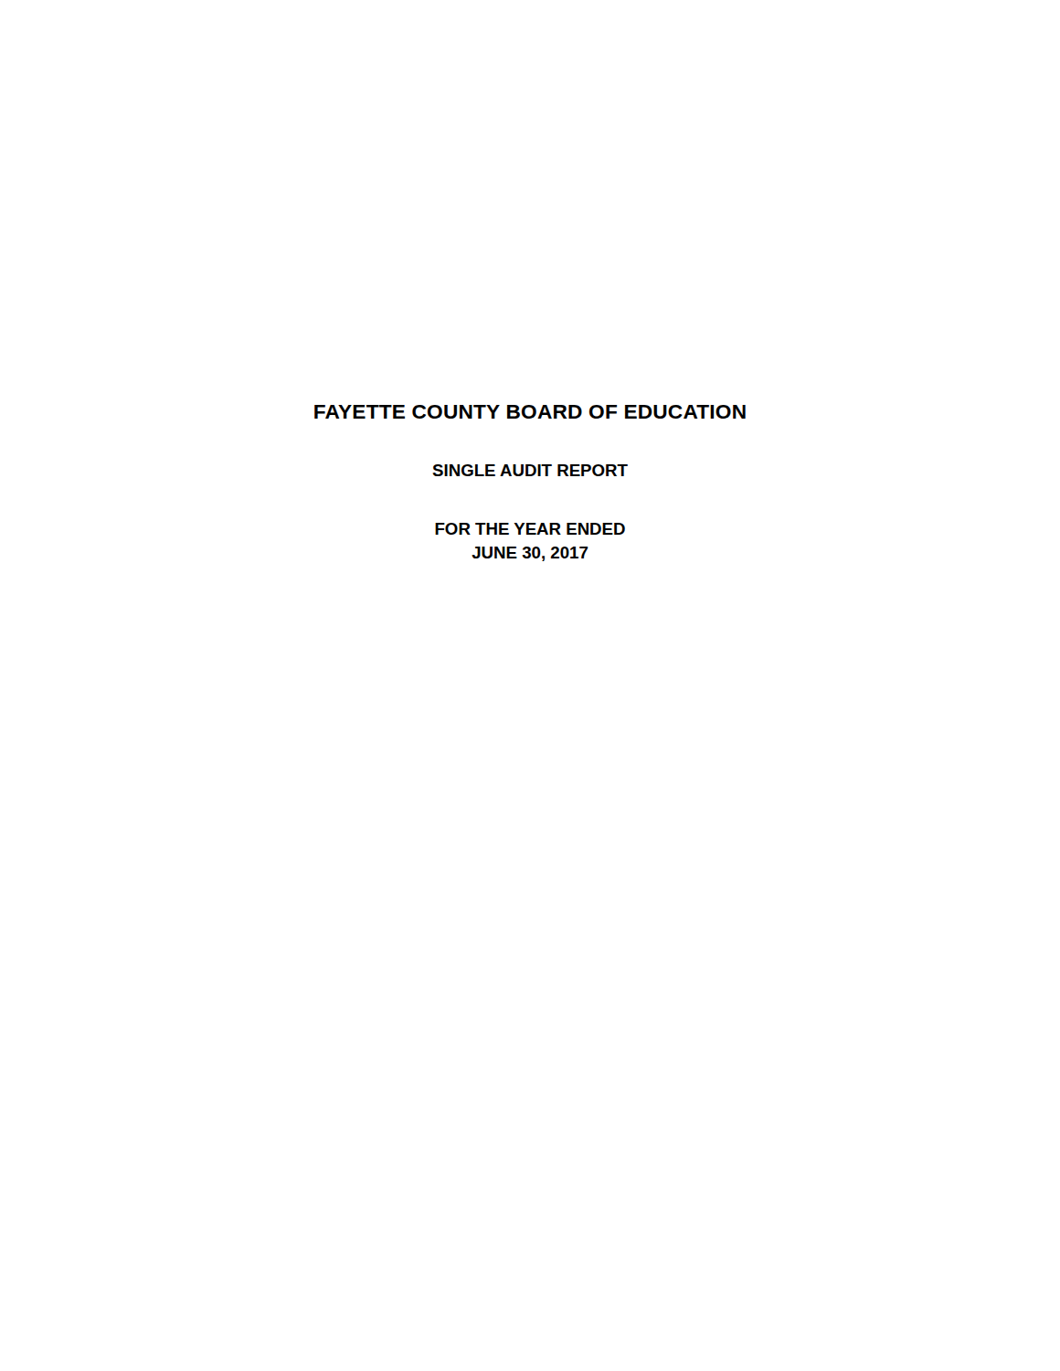FAYETTE COUNTY BOARD OF EDUCATION
SINGLE AUDIT REPORT
FOR THE YEAR ENDED
JUNE 30, 2017